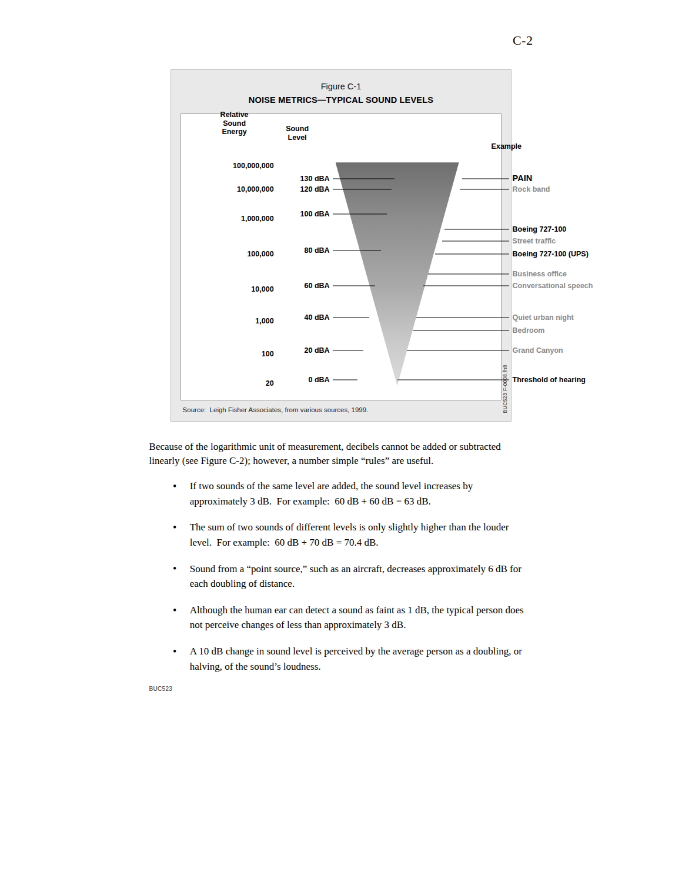C-2
Figure C-1
NOISE METRICS—TYPICAL SOUND LEVELS
Relative
Sound
Energy
Sound
Level
Example
100,000,000
130 dBA
PAIN
10,000,000
120 dBA
Rock band
1,000,000
100 dBA
Boeing 727-100
Street traffic
100,000
80 dBA
Boeing 727-100 (UPS)
Business office
10,000
60 dBA
Conversational speech
1,000
40 dBA
Quiet urban night
Bedroom
100
20 dBA
Grand Canyon
20
0 dBA
Threshold of hearing
Source: Leigh Fisher Associates, from various sources, 1999.
BUC523 F-0008.fh8
Because of the logarithmic unit of measurement, decibels cannot be added or subtracted linearly (see Figure C-2); however, a number simple “rules” are useful.
If two sounds of the same level are added, the sound level increases by approximately 3 dB. For example: 60 dB + 60 dB = 63 dB.
The sum of two sounds of different levels is only slightly higher than the louder level. For example: 60 dB + 70 dB = 70.4 dB.
Sound from a “point source,” such as an aircraft, decreases approximately 6 dB for each doubling of distance.
Although the human ear can detect a sound as faint as 1 dB, the typical person does not perceive changes of less than approximately 3 dB.
A 10 dB change in sound level is perceived by the average person as a doubling, or halving, of the sound’s loudness.
BUC523